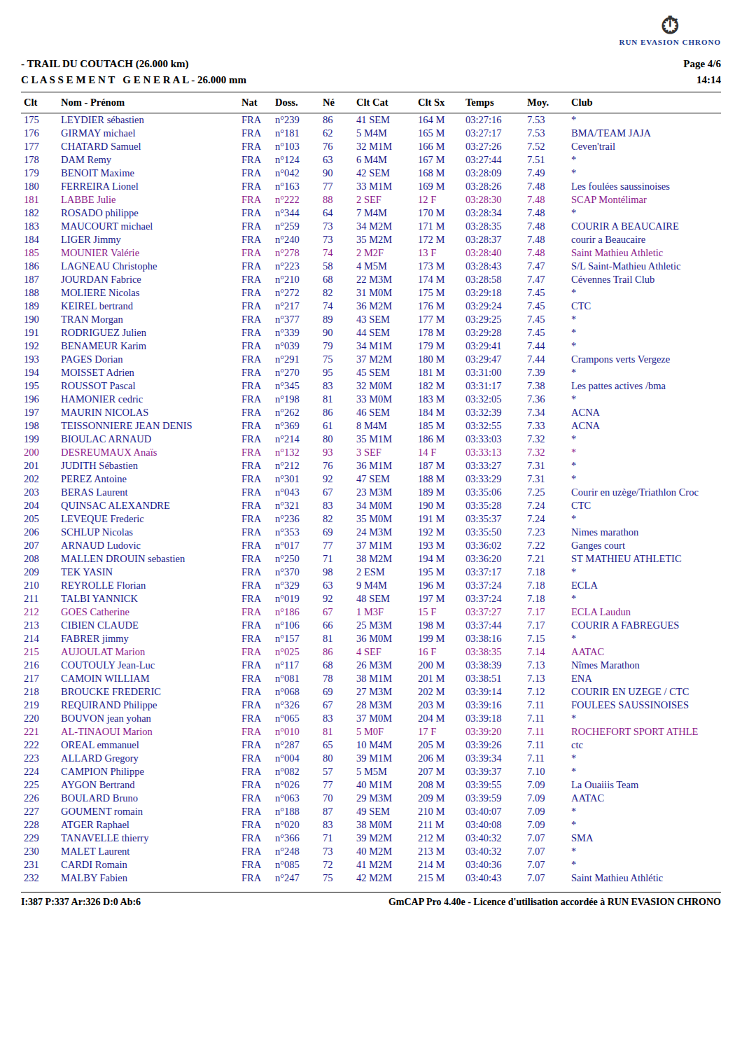⏱
RUN EVASION CHRONO
- TRAIL DU COUTACH (26.000 km)
C L A S S E M E N T G E N E R A L - 26.000 mm
Page 4/6
14:14
| Clt | Nom - Prénom | Nat | Doss. | Né | Clt Cat | Clt Sx | Temps | Moy. | Club |
| --- | --- | --- | --- | --- | --- | --- | --- | --- | --- |
| 175 | LEYDIER sébastien | FRA | n°239 | 86 | 41 SEM | 164 M | 03:27:16 | 7.53 | * |
| 176 | GIRMAY michael | FRA | n°181 | 62 | 5 M4M | 165 M | 03:27:17 | 7.53 | BMA/TEAM JAJA |
| 177 | CHATARD Samuel | FRA | n°103 | 76 | 32 M1M | 166 M | 03:27:26 | 7.52 | Ceven'trail |
| 178 | DAM Remy | FRA | n°124 | 63 | 6 M4M | 167 M | 03:27:44 | 7.51 | * |
| 179 | BENOIT Maxime | FRA | n°042 | 90 | 42 SEM | 168 M | 03:28:09 | 7.49 | * |
| 180 | FERREIRA Lionel | FRA | n°163 | 77 | 33 M1M | 169 M | 03:28:26 | 7.48 | Les foulées saussinoises |
| 181 | LABBE Julie | FRA | n°222 | 88 | 2 SEF | 12 F | 03:28:30 | 7.48 | SCAP Montélimar |
| 182 | ROSADO philippe | FRA | n°344 | 64 | 7 M4M | 170 M | 03:28:34 | 7.48 | * |
| 183 | MAUCOURT michael | FRA | n°259 | 73 | 34 M2M | 171 M | 03:28:35 | 7.48 | COURIR A BEAUCAIRE |
| 184 | LIGER Jimmy | FRA | n°240 | 73 | 35 M2M | 172 M | 03:28:37 | 7.48 | courir a Beaucaire |
| 185 | MOUNIER Valérie | FRA | n°278 | 74 | 2 M2F | 13 F | 03:28:40 | 7.48 | Saint Mathieu Athletic |
| 186 | LAGNEAU Christophe | FRA | n°223 | 58 | 4 M5M | 173 M | 03:28:43 | 7.47 | S/L Saint-Mathieu Athletic |
| 187 | JOURDAN Fabrice | FRA | n°210 | 68 | 22 M3M | 174 M | 03:28:58 | 7.47 | Cévennes Trail Club |
| 188 | MOLIERE Nicolas | FRA | n°272 | 82 | 31 M0M | 175 M | 03:29:18 | 7.45 | * |
| 189 | KEIREL bertrand | FRA | n°217 | 74 | 36 M2M | 176 M | 03:29:24 | 7.45 | CTC |
| 190 | TRAN Morgan | FRA | n°377 | 89 | 43 SEM | 177 M | 03:29:25 | 7.45 | * |
| 191 | RODRIGUEZ Julien | FRA | n°339 | 90 | 44 SEM | 178 M | 03:29:28 | 7.45 | * |
| 192 | BENAMEUR Karim | FRA | n°039 | 79 | 34 M1M | 179 M | 03:29:41 | 7.44 | * |
| 193 | PAGES Dorian | FRA | n°291 | 75 | 37 M2M | 180 M | 03:29:47 | 7.44 | Crampons verts Vergeze |
| 194 | MOISSET Adrien | FRA | n°270 | 95 | 45 SEM | 181 M | 03:31:00 | 7.39 | * |
| 195 | ROUSSOT Pascal | FRA | n°345 | 83 | 32 M0M | 182 M | 03:31:17 | 7.38 | Les pattes actives /bma |
| 196 | HAMONIER cedric | FRA | n°198 | 81 | 33 M0M | 183 M | 03:32:05 | 7.36 | * |
| 197 | MAURIN NICOLAS | FRA | n°262 | 86 | 46 SEM | 184 M | 03:32:39 | 7.34 | ACNA |
| 198 | TEISSONNIERE JEAN DENIS | FRA | n°369 | 61 | 8 M4M | 185 M | 03:32:55 | 7.33 | ACNA |
| 199 | BIOULAC ARNAUD | FRA | n°214 | 80 | 35 M1M | 186 M | 03:33:03 | 7.32 | * |
| 200 | DESREUMAUX Anaïs | FRA | n°132 | 93 | 3 SEF | 14 F | 03:33:13 | 7.32 | * |
| 201 | JUDITH Sébastien | FRA | n°212 | 76 | 36 M1M | 187 M | 03:33:27 | 7.31 | * |
| 202 | PEREZ Antoine | FRA | n°301 | 92 | 47 SEM | 188 M | 03:33:29 | 7.31 | * |
| 203 | BERAS Laurent | FRA | n°043 | 67 | 23 M3M | 189 M | 03:35:06 | 7.25 | Courir en uzège/Triathlon Croc |
| 204 | QUINSAC ALEXANDRE | FRA | n°321 | 83 | 34 M0M | 190 M | 03:35:28 | 7.24 | CTC |
| 205 | LEVEQUE Frederic | FRA | n°236 | 82 | 35 M0M | 191 M | 03:35:37 | 7.24 | * |
| 206 | SCHLUP Nicolas | FRA | n°353 | 69 | 24 M3M | 192 M | 03:35:50 | 7.23 | Nimes marathon |
| 207 | ARNAUD Ludovic | FRA | n°017 | 77 | 37 M1M | 193 M | 03:36:02 | 7.22 | Ganges court |
| 208 | MALLEN DROUIN sebastien | FRA | n°250 | 71 | 38 M2M | 194 M | 03:36:20 | 7.21 | ST MATHIEU ATHLETIC |
| 209 | TEK YASIN | FRA | n°370 | 98 | 2 ESM | 195 M | 03:37:17 | 7.18 | * |
| 210 | REYROLLE Florian | FRA | n°329 | 63 | 9 M4M | 196 M | 03:37:24 | 7.18 | ECLA |
| 211 | TALBI YANNICK | FRA | n°019 | 92 | 48 SEM | 197 M | 03:37:24 | 7.18 | * |
| 212 | GOES Catherine | FRA | n°186 | 67 | 1 M3F | 15 F | 03:37:27 | 7.17 | ECLA Laudun |
| 213 | CIBIEN CLAUDE | FRA | n°106 | 66 | 25 M3M | 198 M | 03:37:44 | 7.17 | COURIR A FABREGUES |
| 214 | FABRER jimmy | FRA | n°157 | 81 | 36 M0M | 199 M | 03:38:16 | 7.15 | * |
| 215 | AUJOULAT Marion | FRA | n°025 | 86 | 4 SEF | 16 F | 03:38:35 | 7.14 | AATAC |
| 216 | COUTOULY Jean-Luc | FRA | n°117 | 68 | 26 M3M | 200 M | 03:38:39 | 7.13 | Nîmes Marathon |
| 217 | CAMOIN WILLIAM | FRA | n°081 | 78 | 38 M1M | 201 M | 03:38:51 | 7.13 | ENA |
| 218 | BROUCKE FREDERIC | FRA | n°068 | 69 | 27 M3M | 202 M | 03:39:14 | 7.12 | COURIR EN UZEGE / CTC |
| 219 | REQUIRAND Philippe | FRA | n°326 | 67 | 28 M3M | 203 M | 03:39:16 | 7.11 | FOULEES SAUSSINOISES |
| 220 | BOUVON jean yohan | FRA | n°065 | 83 | 37 M0M | 204 M | 03:39:18 | 7.11 | * |
| 221 | AL-TINAOUI Marion | FRA | n°010 | 81 | 5 M0F | 17 F | 03:39:20 | 7.11 | ROCHEFORT SPORT ATHLE |
| 222 | OREAL emmanuel | FRA | n°287 | 65 | 10 M4M | 205 M | 03:39:26 | 7.11 | ctc |
| 223 | ALLARD Gregory | FRA | n°004 | 80 | 39 M1M | 206 M | 03:39:34 | 7.11 | * |
| 224 | CAMPION Philippe | FRA | n°082 | 57 | 5 M5M | 207 M | 03:39:37 | 7.10 | * |
| 225 | AYGON Bertrand | FRA | n°026 | 77 | 40 M1M | 208 M | 03:39:55 | 7.09 | La Ouaiiis Team |
| 226 | BOULARD Bruno | FRA | n°063 | 70 | 29 M3M | 209 M | 03:39:59 | 7.09 | AATAC |
| 227 | GOUMENT romain | FRA | n°188 | 87 | 49 SEM | 210 M | 03:40:07 | 7.09 | * |
| 228 | ATGER Raphael | FRA | n°020 | 83 | 38 M0M | 211 M | 03:40:08 | 7.09 | * |
| 229 | TANAVELLE thierry | FRA | n°366 | 71 | 39 M2M | 212 M | 03:40:32 | 7.07 | SMA |
| 230 | MALET Laurent | FRA | n°248 | 73 | 40 M2M | 213 M | 03:40:32 | 7.07 | * |
| 231 | CARDI Romain | FRA | n°085 | 72 | 41 M2M | 214 M | 03:40:36 | 7.07 | * |
| 232 | MALBY Fabien | FRA | n°247 | 75 | 42 M2M | 215 M | 03:40:43 | 7.07 | Saint Mathieu Athlétic |
I:387 P:337 Ar:326 D:0 Ab:6
GmCAP Pro 4.40e - Licence d'utilisation accordée à RUN EVASION CHRONO